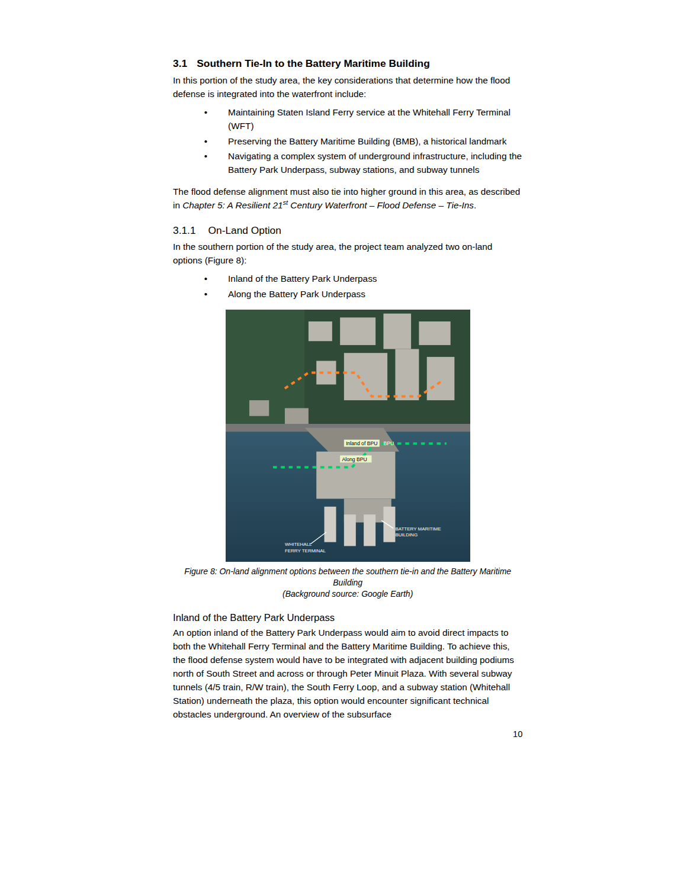3.1 Southern Tie-In to the Battery Maritime Building
In this portion of the study area, the key considerations that determine how the flood defense is integrated into the waterfront include:
Maintaining Staten Island Ferry service at the Whitehall Ferry Terminal (WFT)
Preserving the Battery Maritime Building (BMB), a historical landmark
Navigating a complex system of underground infrastructure, including the Battery Park Underpass, subway stations, and subway tunnels
The flood defense alignment must also tie into higher ground in this area, as described in Chapter 5: A Resilient 21st Century Waterfront – Flood Defense – Tie-Ins.
3.1.1 On-Land Option
In the southern portion of the study area, the project team analyzed two on-land options (Figure 8):
Inland of the Battery Park Underpass
Along the Battery Park Underpass
Figure 8: On-land alignment options between the southern tie-in and the Battery Maritime Building
(Background source: Google Earth)
Inland of the Battery Park Underpass
An option inland of the Battery Park Underpass would aim to avoid direct impacts to both the Whitehall Ferry Terminal and the Battery Maritime Building. To achieve this, the flood defense system would have to be integrated with adjacent building podiums north of South Street and across or through Peter Minuit Plaza. With several subway tunnels (4/5 train, R/W train), the South Ferry Loop, and a subway station (Whitehall Station) underneath the plaza, this option would encounter significant technical obstacles underground. An overview of the subsurface
10